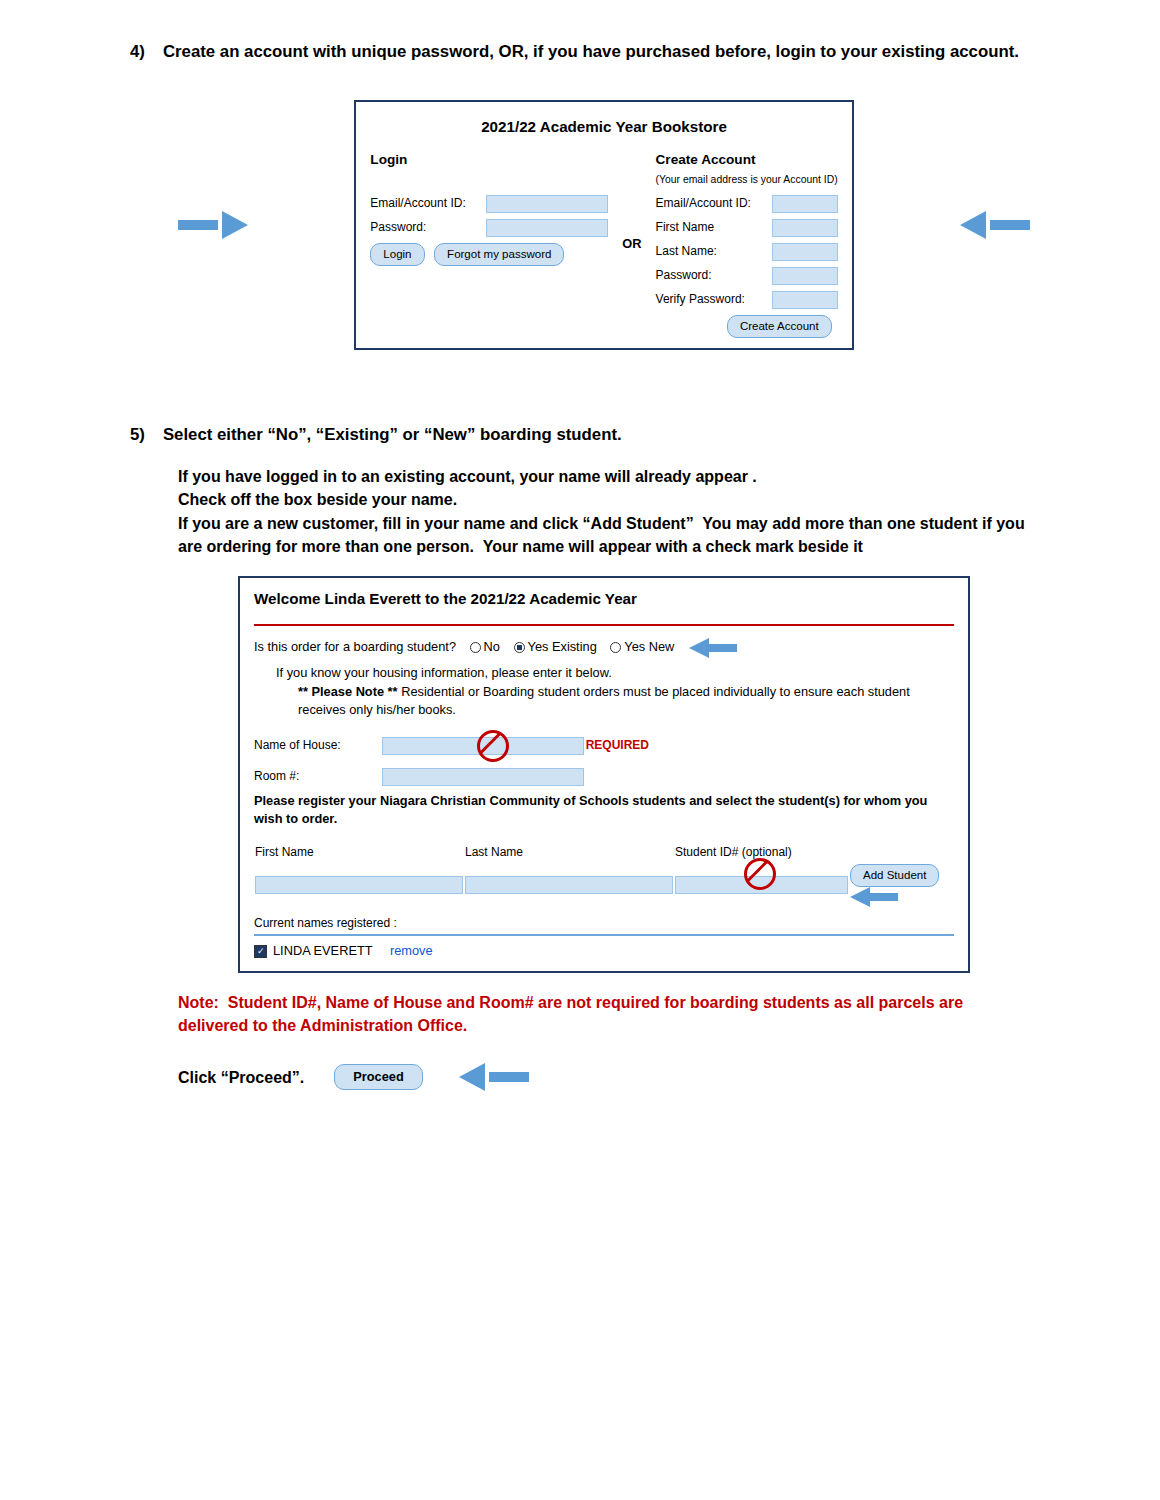4) Create an account with unique password, OR, if you have purchased before, login to your existing account.
2021/22 Academic Year Bookstore
Login
Email/Account ID:
Password:
Login Forgot my password
OR
Create Account
(Your email address is your Account ID)
Email/Account ID:
First Name
Last Name:
Password:
Verify Password:
Create Account
5) Select either “No”, “Existing” or “New” boarding student.
If you have logged in to an existing account, your name will already appear .
Check off the box beside your name.
If you are a new customer, fill in your name and click “Add Student” You may add more than one student if you are ordering for more than one person. Your name will appear with a check mark beside it
Welcome Linda Everett to the 2021/22 Academic Year
Is this order for a boarding student? No Yes Existing Yes New
If you know your housing information, please enter it below.
** Please Note ** Residential or Boarding student orders must be placed individually to ensure each student receives only his/her books.
Name of House: ← NOT REQUIRED
Room #:
Please register your Niagara Christian Community of Schools students and select the student(s) for whom you wish to order.
| First Name | Last Name | Student ID# (optional) | |
| --- | --- | --- | --- |
| | | | Add Student |
Current names registered :
✓LINDA EVERETT remove
Note: Student ID#, Name of House and Room# are not required for boarding students as all parcels are delivered to the Administration Office.
Click “Proceed”. Proceed